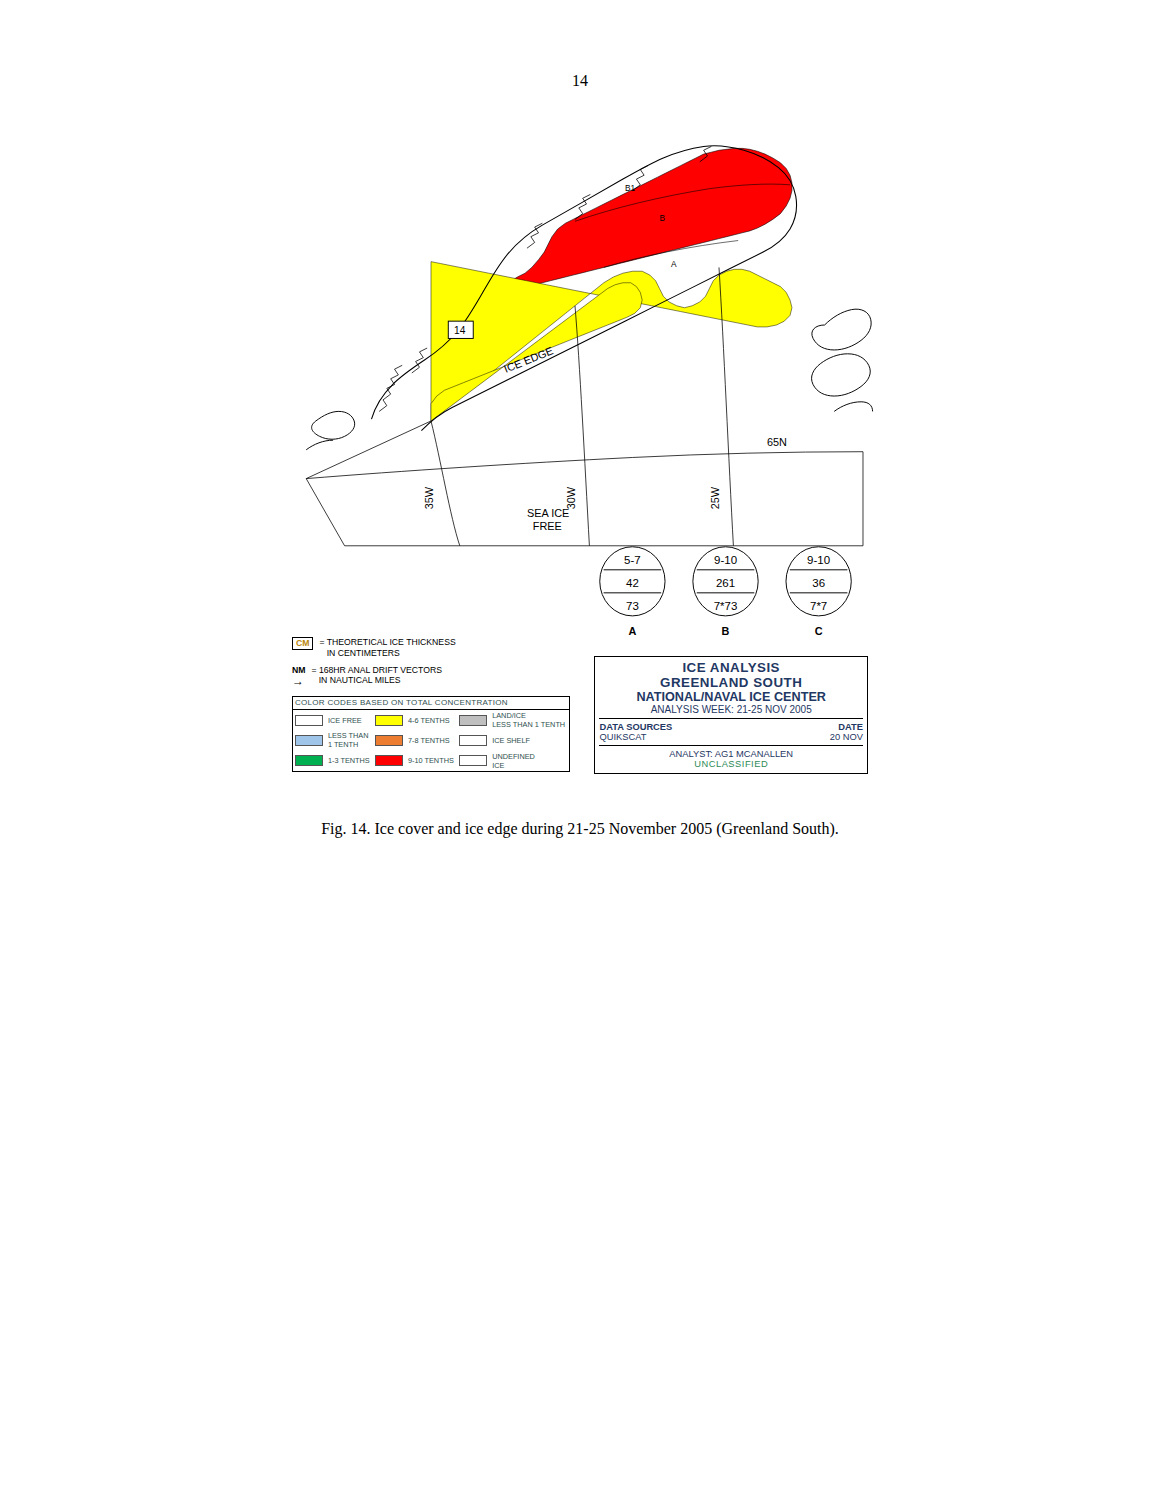14
65N 35W 30W 25W 14 ICE EDGE SEA ICE FREE B1 B A
5-7 42 73 A 9-10 261 7*73 B 9-10 36 7*7 C
CM = THEORETICAL ICE THICKNESS
IN CENTIMETERS
NM
→ = 168HR ANAL DRIFT VECTORS
IN NAUTICAL MILES
COLOR CODES BASED ON TOTAL CONCENTRATION
| | ICE FREE | | 4-6 TENTHS | | LAND/ICE LESS THAN 1 TENTH |
| | LESS THAN 1 TENTH | | 7-8 TENTHS | | ICE SHELF |
| | 1-3 TENTHS | | 9-10 TENTHS | | UNDEFINED ICE |
ICE ANALYSIS
GREENLAND SOUTH
NATIONAL/NAVAL ICE CENTER
ANALYSIS WEEK: 21-25 NOV 2005
DATA SOURCES
QUIKSCAT
DATE
20 NOV
ANALYST: AG1 MCANALLEN
UNCLASSIFIED
Fig. 14. Ice cover and ice edge during 21-25 November 2005 (Greenland South).